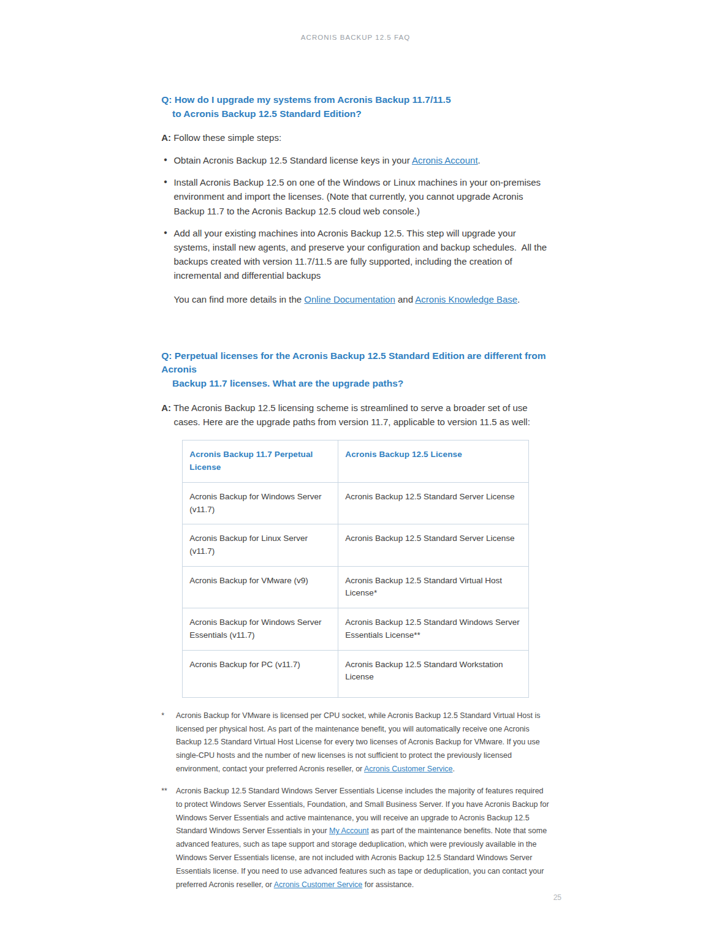Acronis Backup 12.5 FAQ
Q: How do I upgrade my systems from Acronis Backup 11.7/11.5to Acronis Backup 12.5 Standard Edition?
A: Follow these simple steps:
Obtain Acronis Backup 12.5 Standard license keys in your Acronis Account.
Install Acronis Backup 12.5 on one of the Windows or Linux machines in your on-premises environment and import the licenses. (Note that currently, you cannot upgrade Acronis Backup 11.7 to the Acronis Backup 12.5 cloud web console.)
Add all your existing machines into Acronis Backup 12.5. This step will upgrade your systems, install new agents, and preserve your configuration and backup schedules. All the backups created with version 11.7/11.5 are fully supported, including the creation of incremental and differential backups
You can find more details in the Online Documentation and Acronis Knowledge Base.
Q: Perpetual licenses for the Acronis Backup 12.5 Standard Edition are different from AcronisBackup 11.7 licenses. What are the upgrade paths?
A: The Acronis Backup 12.5 licensing scheme is streamlined to serve a broader set of use cases. Here are the upgrade paths from version 11.7, applicable to version 11.5 as well:
| Acronis Backup 11.7 Perpetual License | Acronis Backup 12.5 License |
| --- | --- |
| Acronis Backup for Windows Server (v11.7) | Acronis Backup 12.5 Standard Server License |
| Acronis Backup for Linux Server (v11.7) | Acronis Backup 12.5 Standard Server License |
| Acronis Backup for VMware (v9) | Acronis Backup 12.5 Standard Virtual Host License* |
| Acronis Backup for Windows Server Essentials (v11.7) | Acronis Backup 12.5 Standard Windows Server Essentials License** |
| Acronis Backup for PC (v11.7) | Acronis Backup 12.5 Standard Workstation License |
*Acronis Backup for VMware is licensed per CPU socket, while Acronis Backup 12.5 Standard Virtual Host is licensed per physical host. As part of the maintenance benefit, you will automatically receive one Acronis Backup 12.5 Standard Virtual Host License for every two licenses of Acronis Backup for VMware. If you use single-CPU hosts and the number of new licenses is not sufficient to protect the previously licensed environment, contact your preferred Acronis reseller, or Acronis Customer Service.
**Acronis Backup 12.5 Standard Windows Server Essentials License includes the majority of features required to protect Windows Server Essentials, Foundation, and Small Business Server. If you have Acronis Backup for Windows Server Essentials and active maintenance, you will receive an upgrade to Acronis Backup 12.5 Standard Windows Server Essentials in your My Account as part of the maintenance benefits. Note that some advanced features, such as tape support and storage deduplication, which were previously available in the Windows Server Essentials license, are not included with Acronis Backup 12.5 Standard Windows Server Essentials license. If you need to use advanced features such as tape or deduplication, you can contact your preferred Acronis reseller, or Acronis Customer Service for assistance.
25